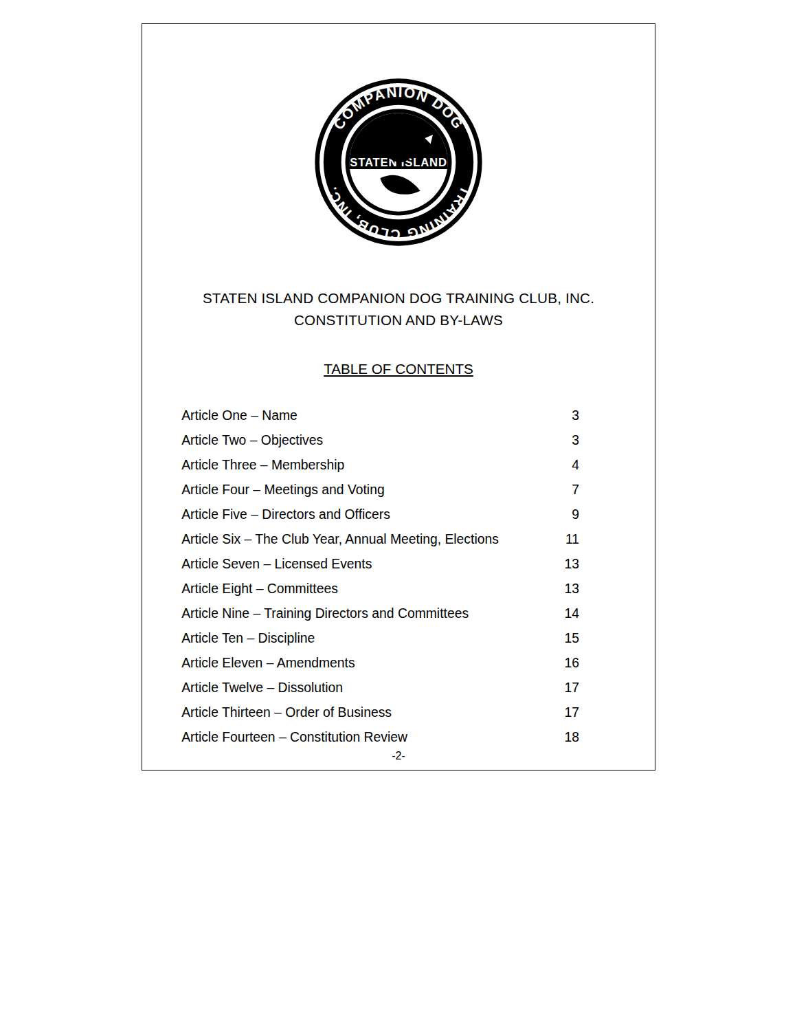STATEN ISLAND COMPANION DOG TRAINING CLUB, INC.
STATEN ISLAND COMPANION DOG TRAINING CLUB, INC.
CONSTITUTION AND BY-LAWS
TABLE OF CONTENTS
| Article One – Name | 3 |
| Article Two – Objectives | 3 |
| Article Three – Membership | 4 |
| Article Four – Meetings and Voting | 7 |
| Article Five – Directors and Officers | 9 |
| Article Six – The Club Year, Annual Meeting, Elections | 11 |
| Article Seven – Licensed Events | 13 |
| Article Eight – Committees | 13 |
| Article Nine – Training Directors and Committees | 14 |
| Article Ten – Discipline | 15 |
| Article Eleven – Amendments | 16 |
| Article Twelve – Dissolution | 17 |
| Article Thirteen – Order of Business | 17 |
| Article Fourteen – Constitution Review | 18 |
-2-